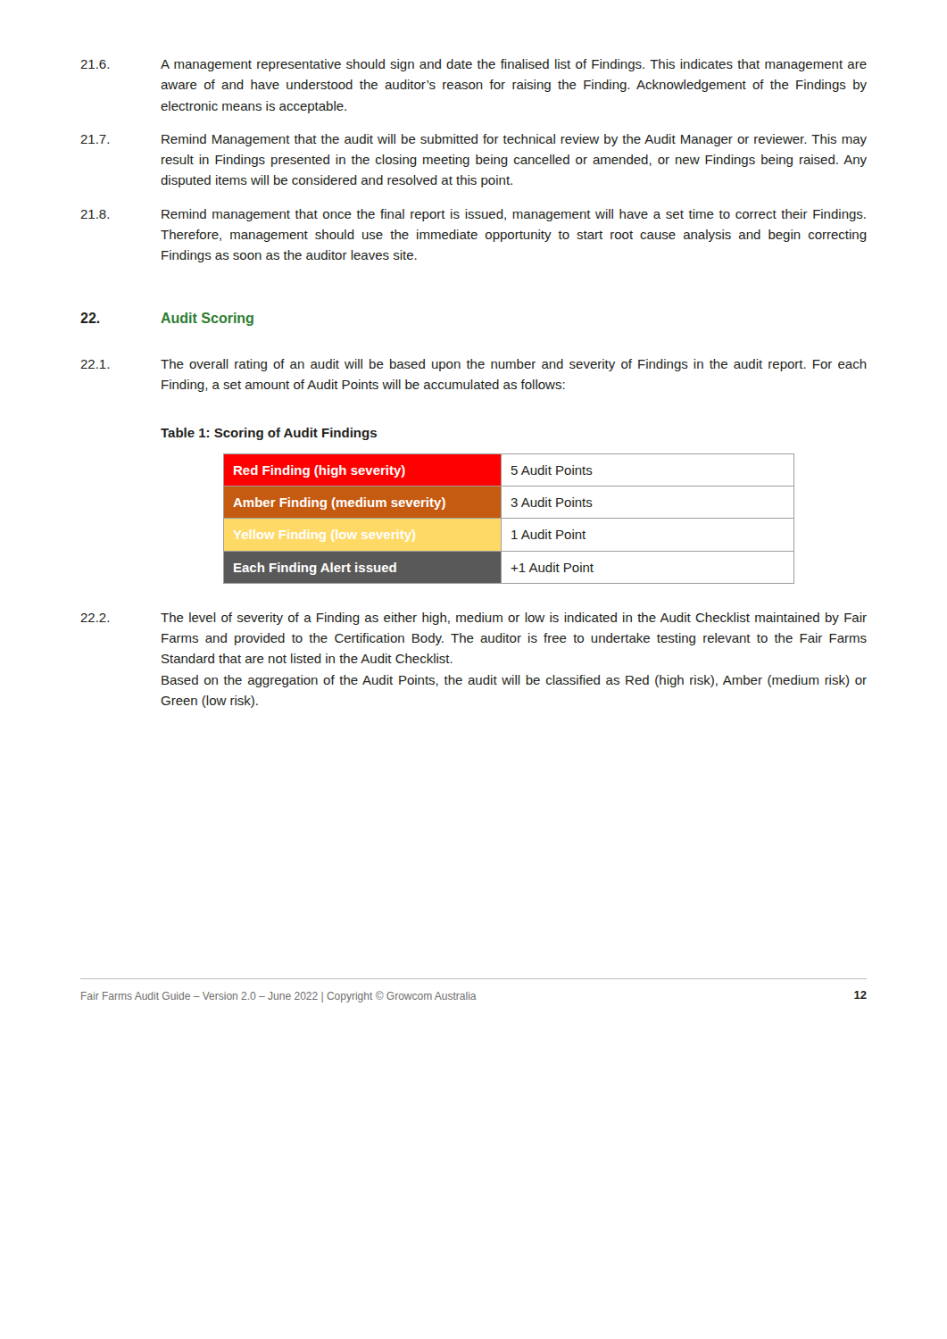21.6. A management representative should sign and date the finalised list of Findings. This indicates that management are aware of and have understood the auditor’s reason for raising the Finding. Acknowledgement of the Findings by electronic means is acceptable.
21.7. Remind Management that the audit will be submitted for technical review by the Audit Manager or reviewer. This may result in Findings presented in the closing meeting being cancelled or amended, or new Findings being raised. Any disputed items will be considered and resolved at this point.
21.8. Remind management that once the final report is issued, management will have a set time to correct their Findings. Therefore, management should use the immediate opportunity to start root cause analysis and begin correcting Findings as soon as the auditor leaves site.
22. Audit Scoring
22.1. The overall rating of an audit will be based upon the number and severity of Findings in the audit report. For each Finding, a set amount of Audit Points will be accumulated as follows:
Table 1: Scoring of Audit Findings
| Red Finding (high severity) | 5 Audit Points |
| Amber Finding (medium severity) | 3 Audit Points |
| Yellow Finding (low severity) | 1 Audit Point |
| Each Finding Alert issued | +1 Audit Point |
22.2. The level of severity of a Finding as either high, medium or low is indicated in the Audit Checklist maintained by Fair Farms and provided to the Certification Body. The auditor is free to undertake testing relevant to the Fair Farms Standard that are not listed in the Audit Checklist.
Based on the aggregation of the Audit Points, the audit will be classified as Red (high risk), Amber (medium risk) or Green (low risk).
Fair Farms Audit Guide – Version 2.0 – June 2022 | Copyright © Growcom Australia 12